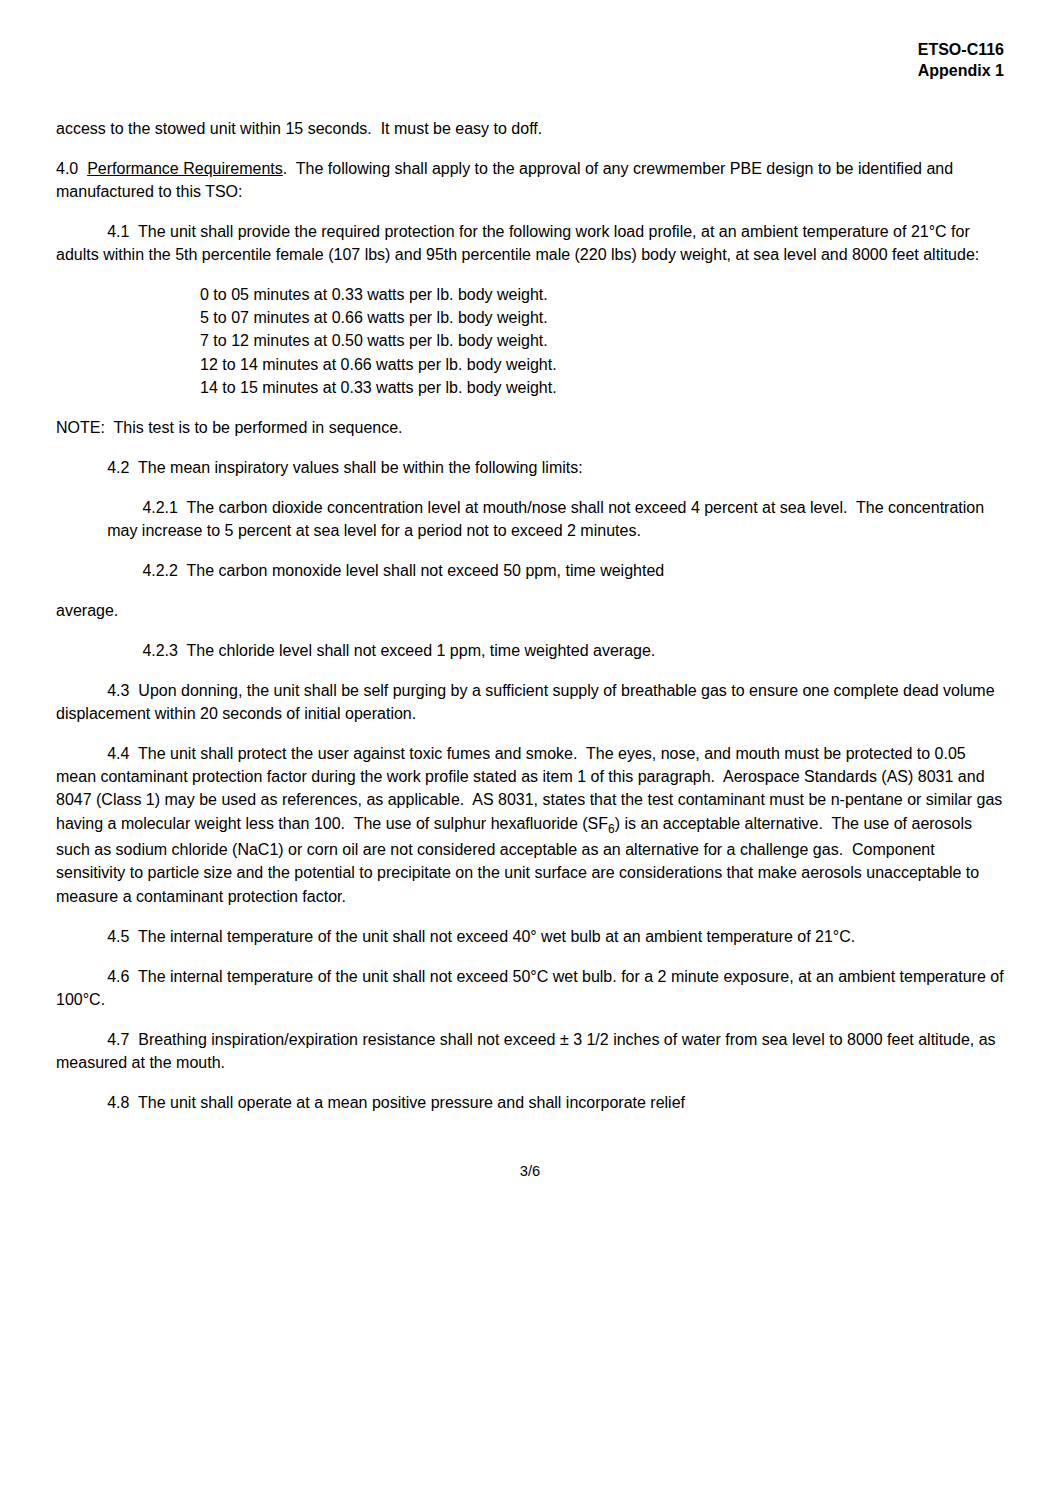ETSO-C116
Appendix 1
access to the stowed unit within 15 seconds. It must be easy to doff.
4.0 Performance Requirements. The following shall apply to the approval of any crewmember PBE design to be identified and manufactured to this TSO:
4.1 The unit shall provide the required protection for the following work load profile, at an ambient temperature of 21°C for adults within the 5th percentile female (107 lbs) and 95th percentile male (220 lbs) body weight, at sea level and 8000 feet altitude:
0 to 05 minutes at 0.33 watts per lb. body weight.
5 to 07 minutes at 0.66 watts per lb. body weight.
7 to 12 minutes at 0.50 watts per lb. body weight.
12 to 14 minutes at 0.66 watts per lb. body weight.
14 to 15 minutes at 0.33 watts per lb. body weight.
NOTE: This test is to be performed in sequence.
4.2 The mean inspiratory values shall be within the following limits:
4.2.1 The carbon dioxide concentration level at mouth/nose shall not exceed 4 percent at sea level. The concentration may increase to 5 percent at sea level for a period not to exceed 2 minutes.
4.2.2 The carbon monoxide level shall not exceed 50 ppm, time weighted
average.
4.2.3 The chloride level shall not exceed 1 ppm, time weighted average.
4.3 Upon donning, the unit shall be self purging by a sufficient supply of breathable gas to ensure one complete dead volume displacement within 20 seconds of initial operation.
4.4 The unit shall protect the user against toxic fumes and smoke. The eyes, nose, and mouth must be protected to 0.05 mean contaminant protection factor during the work profile stated as item 1 of this paragraph. Aerospace Standards (AS) 8031 and 8047 (Class 1) may be used as references, as applicable. AS 8031, states that the test contaminant must be n-pentane or similar gas having a molecular weight less than 100. The use of sulphur hexafluoride (SF6) is an acceptable alternative. The use of aerosols such as sodium chloride (NaC1) or corn oil are not considered acceptable as an alternative for a challenge gas. Component sensitivity to particle size and the potential to precipitate on the unit surface are considerations that make aerosols unacceptable to measure a contaminant protection factor.
4.5 The internal temperature of the unit shall not exceed 40° wet bulb at an ambient temperature of 21°C.
4.6 The internal temperature of the unit shall not exceed 50°C wet bulb. for a 2 minute exposure, at an ambient temperature of 100°C.
4.7 Breathing inspiration/expiration resistance shall not exceed ± 3 1/2 inches of water from sea level to 8000 feet altitude, as measured at the mouth.
4.8 The unit shall operate at a mean positive pressure and shall incorporate relief
3/6